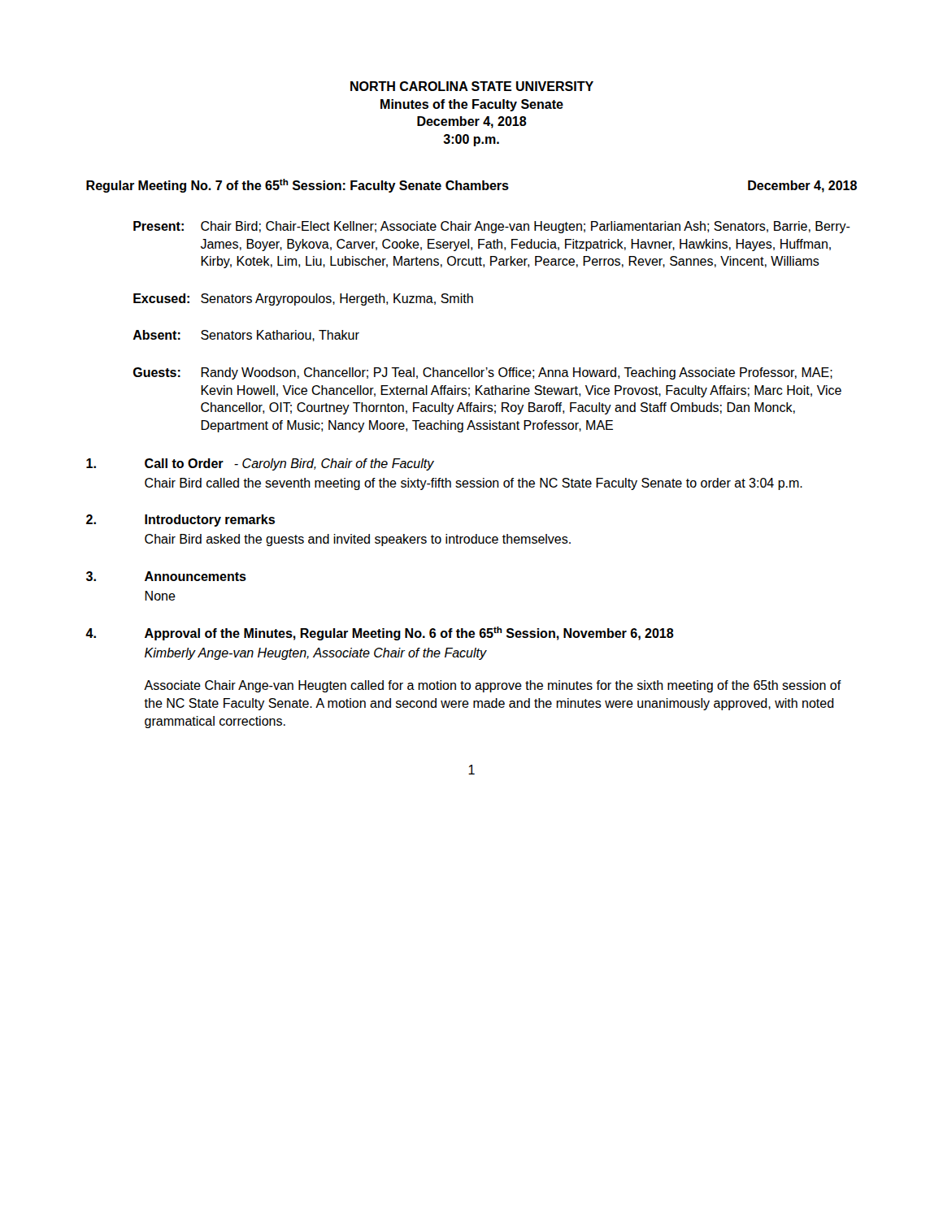NORTH CAROLINA STATE UNIVERSITY
Minutes of the Faculty Senate
December 4, 2018
3:00 p.m.
Regular Meeting No. 7 of the 65th Session: Faculty Senate Chambers December 4, 2018
Present:
Chair Bird; Chair-Elect Kellner; Associate Chair Ange-van Heugten; Parliamentarian Ash; Senators, Barrie, Berry-James, Boyer, Bykova, Carver, Cooke, Eseryel, Fath, Feducia, Fitzpatrick, Havner, Hawkins, Hayes, Huffman, Kirby, Kotek, Lim, Liu, Lubischer, Martens, Orcutt, Parker, Pearce, Perros, Rever, Sannes, Vincent, Williams
Excused:
Senators Argyropoulos, Hergeth, Kuzma, Smith
Absent:
Senators Kathariou, Thakur
Guests:
Randy Woodson, Chancellor; PJ Teal, Chancellor’s Office; Anna Howard, Teaching Associate Professor, MAE; Kevin Howell, Vice Chancellor, External Affairs; Katharine Stewart, Vice Provost, Faculty Affairs; Marc Hoit, Vice Chancellor, OIT; Courtney Thornton, Faculty Affairs; Roy Baroff, Faculty and Staff Ombuds; Dan Monck, Department of Music; Nancy Moore, Teaching Assistant Professor, MAE
1.
Call to Order - Carolyn Bird, Chair of the Faculty
Chair Bird called the seventh meeting of the sixty-fifth session of the NC State Faculty Senate to order at 3:04 p.m.
2.
Introductory remarks
Chair Bird asked the guests and invited speakers to introduce themselves.
3.
Announcements
None
4.
Approval of the Minutes, Regular Meeting No. 6 of the 65th Session, November 6, 2018
Kimberly Ange-van Heugten, Associate Chair of the Faculty
Associate Chair Ange-van Heugten called for a motion to approve the minutes for the sixth meeting of the 65th session of the NC State Faculty Senate. A motion and second were made and the minutes were unanimously approved, with noted grammatical corrections.
1